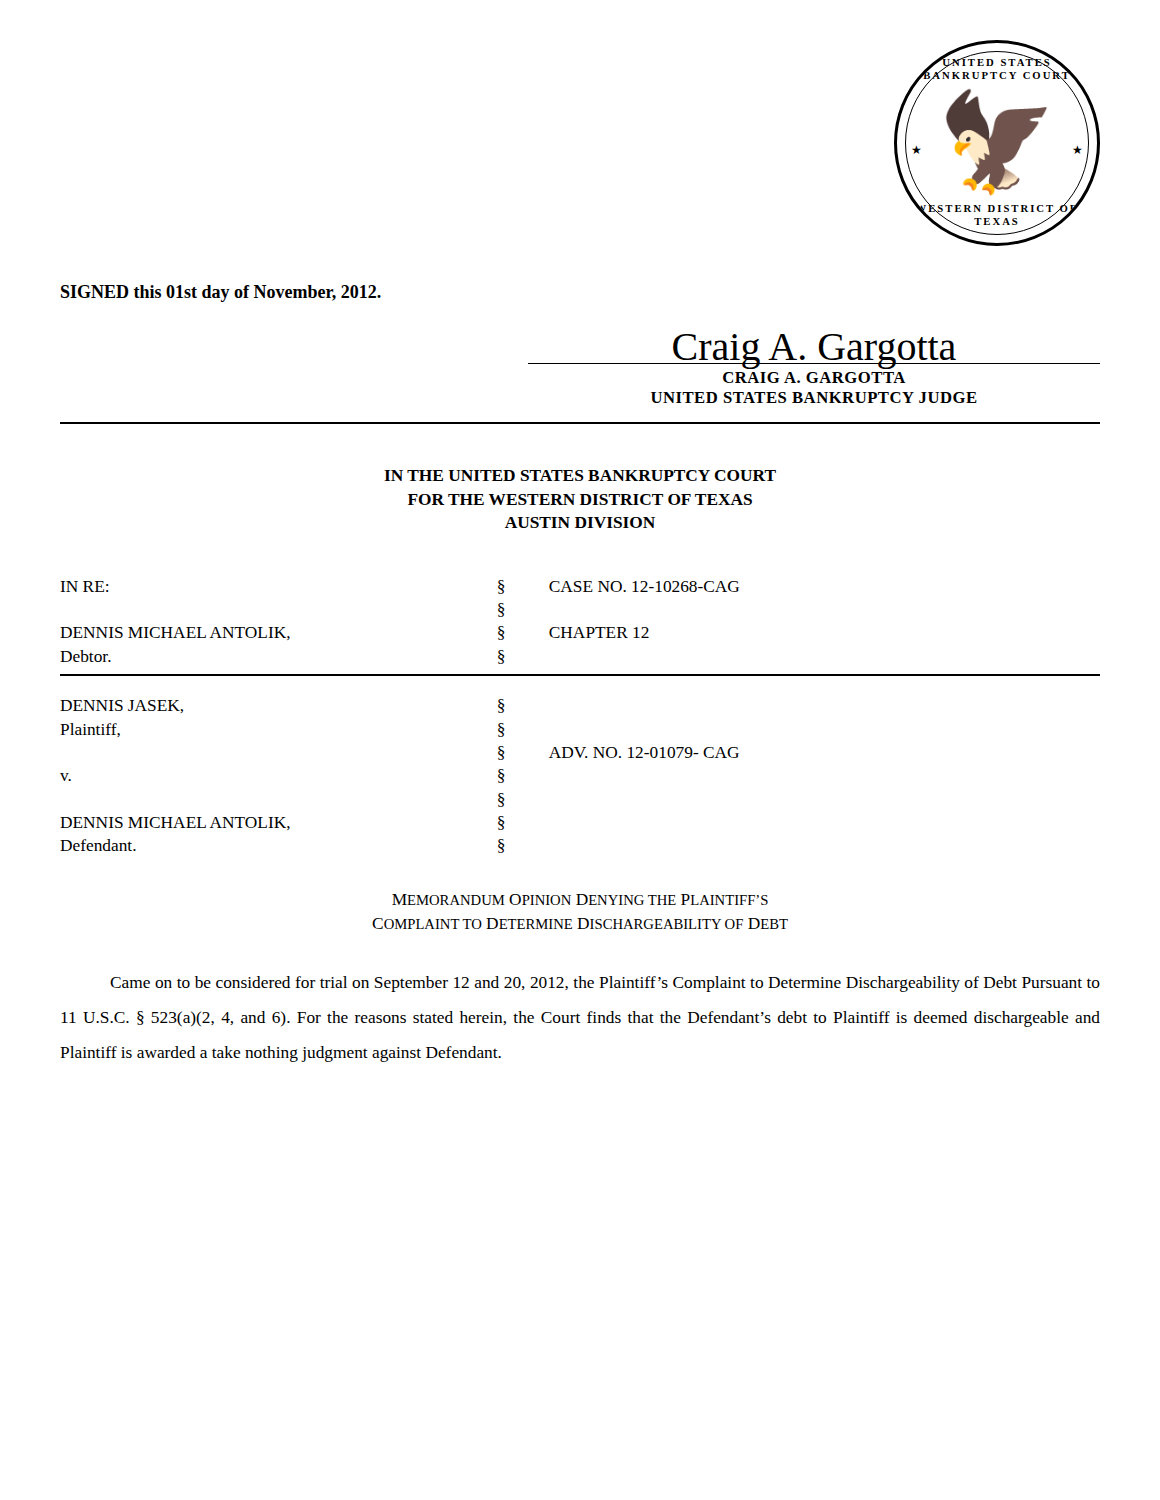UNITED STATES BANKRUPTCY COURT
★★
🦅
WESTERN DISTRICT OF TEXAS
SIGNED this 01st day of November, 2012.
Craig A. Gargotta
CRAIG A. GARGOTTA
UNITED STATES BANKRUPTCY JUDGE
IN THE UNITED STATES BANKRUPTCY COURT
FOR THE WESTERN DISTRICT OF TEXAS
AUSTIN DIVISION
| IN RE: | § | CASE NO. 12-10268-CAG |
| | § | |
| DENNIS MICHAEL ANTOLIK, | § | CHAPTER 12 |
| Debtor. | § | |
| DENNIS JASEK, | § | |
| Plaintiff, | § | |
| | § | ADV. NO. 12-01079- CAG |
| v. | § | |
| | § | |
| DENNIS MICHAEL ANTOLIK, | § | |
| Defendant. | § | |
MEMORANDUM OPINION DENYING THE PLAINTIFF’S
COMPLAINT TO DETERMINE DISCHARGEABILITY OF DEBT
Came on to be considered for trial on September 12 and 20, 2012, the Plaintiff’s Complaint to Determine Dischargeability of Debt Pursuant to 11 U.S.C. § 523(a)(2, 4, and 6). For the reasons stated herein, the Court finds that the Defendant’s debt to Plaintiff is deemed dischargeable and Plaintiff is awarded a take nothing judgment against Defendant.